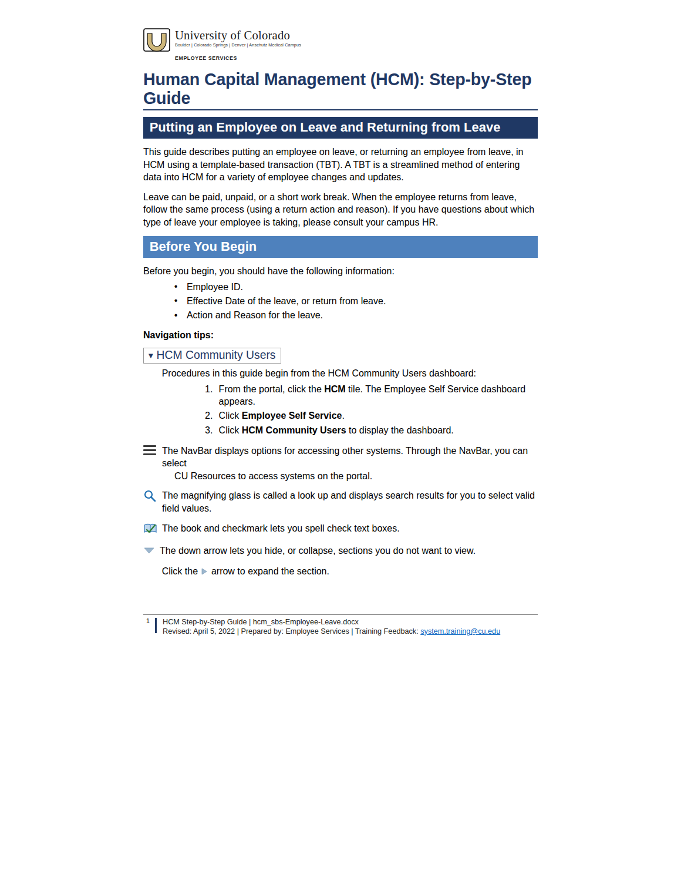University of Colorado
Boulder | Colorado Springs | Denver | Anschutz Medical Campus
EMPLOYEE SERVICES
Human Capital Management (HCM): Step-by-Step Guide
Putting an Employee on Leave and Returning from Leave
This guide describes putting an employee on leave, or returning an employee from leave, in HCM using a template-based transaction (TBT). A TBT is a streamlined method of entering data into HCM for a variety of employee changes and updates.
Leave can be paid, unpaid, or a short work break. When the employee returns from leave, follow the same process (using a return action and reason). If you have questions about which type of leave your employee is taking, please consult your campus HR.
Before You Begin
Before you begin, you should have the following information:
Employee ID.
Effective Date of the leave, or return from leave.
Action and Reason for the leave.
Navigation tips:
▼HCM Community Users
Procedures in this guide begin from the HCM Community Users dashboard:
From the portal, click the HCM tile. The Employee Self Service dashboard appears.
Click Employee Self Service.
Click HCM Community Users to display the dashboard.
The NavBar displays options for accessing other systems. Through the NavBar, you can select CU Resources to access systems on the portal.
The magnifying glass is called a look up and displays search results for you to select valid field values.
The book and checkmark lets you spell check text boxes.
The down arrow lets you hide, or collapse, sections you do not want to view.
Click the arrow to expand the section.
1
HCM Step-by-Step Guide | hcm_sbs-Employee-Leave.docx
Revised: April 5, 2022 | Prepared by: Employee Services | Training Feedback: system.training@cu.edu